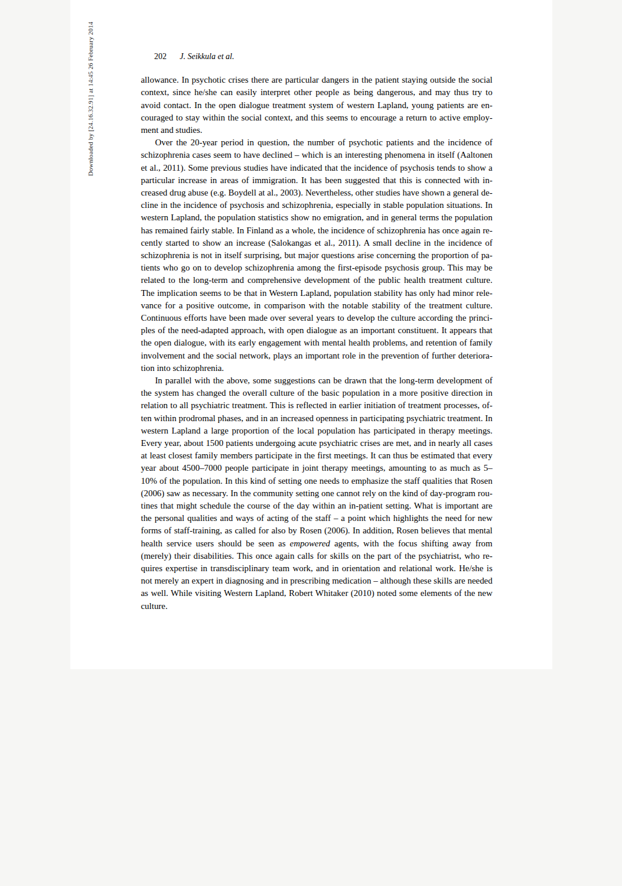Downloaded by [24.16.32.91] at 14:45 26 February 2014
202 J. Seikkula et al.
allowance. In psychotic crises there are particular dangers in the patient staying outside the social context, since he/she can easily interpret other people as being dangerous, and may thus try to avoid contact. In the open dialogue treatment system of western Lapland, young patients are encouraged to stay within the social context, and this seems to encourage a return to active employment and studies.
Over the 20-year period in question, the number of psychotic patients and the incidence of schizophrenia cases seem to have declined – which is an interesting phenomena in itself (Aaltonen et al., 2011). Some previous studies have indicated that the incidence of psychosis tends to show a particular increase in areas of immigration. It has been suggested that this is connected with increased drug abuse (e.g. Boydell at al., 2003). Nevertheless, other studies have shown a general decline in the incidence of psychosis and schizophrenia, especially in stable population situations. In western Lapland, the population statistics show no emigration, and in general terms the population has remained fairly stable. In Finland as a whole, the incidence of schizophrenia has once again recently started to show an increase (Salokangas et al., 2011). A small decline in the incidence of schizophrenia is not in itself surprising, but major questions arise concerning the proportion of patients who go on to develop schizophrenia among the first-episode psychosis group. This may be related to the long-term and comprehensive development of the public health treatment culture. The implication seems to be that in Western Lapland, population stability has only had minor relevance for a positive outcome, in comparison with the notable stability of the treatment culture. Continuous efforts have been made over several years to develop the culture according the principles of the need-adapted approach, with open dialogue as an important constituent. It appears that the open dialogue, with its early engagement with mental health problems, and retention of family involvement and the social network, plays an important role in the prevention of further deterioration into schizophrenia.
In parallel with the above, some suggestions can be drawn that the long-term development of the system has changed the overall culture of the basic population in a more positive direction in relation to all psychiatric treatment. This is reflected in earlier initiation of treatment processes, often within prodromal phases, and in an increased openness in participating psychiatric treatment. In western Lapland a large proportion of the local population has participated in therapy meetings. Every year, about 1500 patients undergoing acute psychiatric crises are met, and in nearly all cases at least closest family members participate in the first meetings. It can thus be estimated that every year about 4500–7000 people participate in joint therapy meetings, amounting to as much as 5–10% of the population. In this kind of setting one needs to emphasize the staff qualities that Rosen (2006) saw as necessary. In the community setting one cannot rely on the kind of day-program routines that might schedule the course of the day within an in-patient setting. What is important are the personal qualities and ways of acting of the staff – a point which highlights the need for new forms of staff-training, as called for also by Rosen (2006). In addition, Rosen believes that mental health service users should be seen as empowered agents, with the focus shifting away from (merely) their disabilities. This once again calls for skills on the part of the psychiatrist, who requires expertise in transdisciplinary team work, and in orientation and relational work. He/she is not merely an expert in diagnosing and in prescribing medication – although these skills are needed as well. While visiting Western Lapland, Robert Whitaker (2010) noted some elements of the new culture.